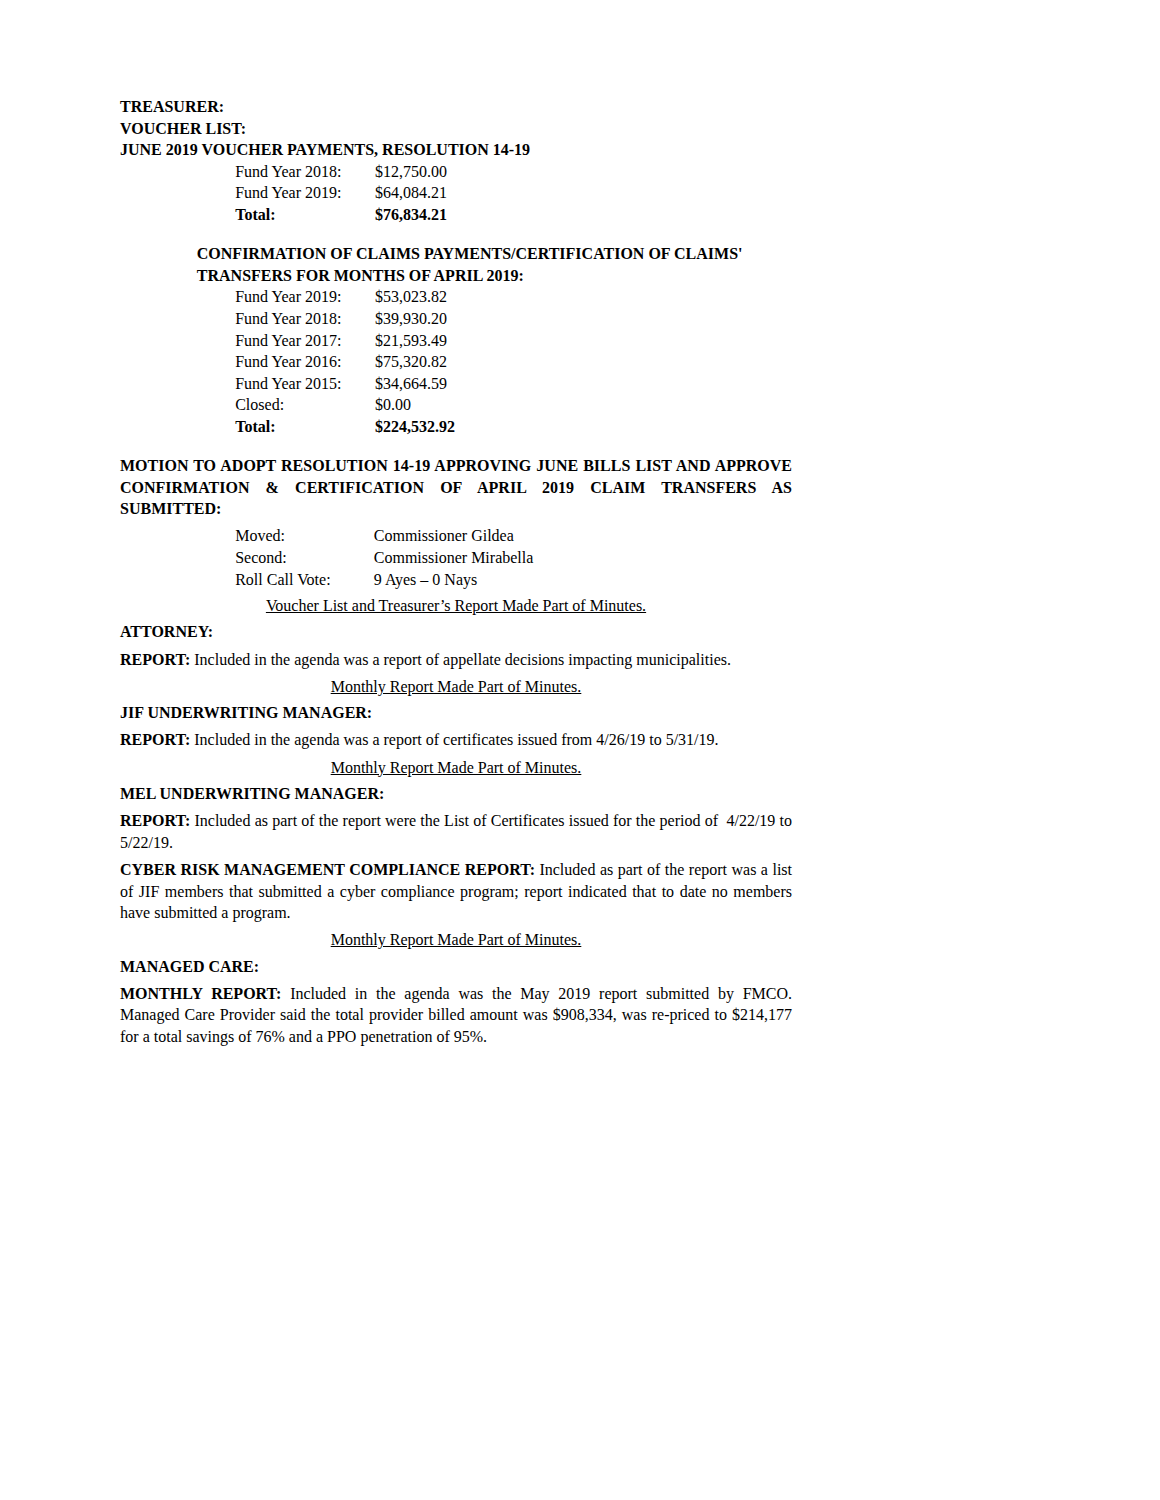TREASURER:
VOUCHER LIST:
JUNE 2019 VOUCHER PAYMENTS, RESOLUTION 14-19
| Fund Year 2018: | $12,750.00 |
| Fund Year 2019: | $64,084.21 |
| Total: | $76,834.21 |
CONFIRMATION OF CLAIMS PAYMENTS/CERTIFICATION OF CLAIMS' TRANSFERS FOR MONTHS OF APRIL 2019:
| Fund Year 2019: | $53,023.82 |
| Fund Year 2018: | $39,930.20 |
| Fund Year 2017: | $21,593.49 |
| Fund Year 2016: | $75,320.82 |
| Fund Year 2015: | $34,664.59 |
| Closed: | $0.00 |
| Total: | $224,532.92 |
MOTION TO ADOPT RESOLUTION 14-19 APPROVING JUNE BILLS LIST AND APPROVE CONFIRMATION & CERTIFICATION OF APRIL 2019 CLAIM TRANSFERS AS SUBMITTED:
| Moved: | Commissioner Gildea |
| Second: | Commissioner Mirabella |
| Roll Call Vote: | 9 Ayes – 0 Nays |
Voucher List and Treasurer’s Report Made Part of Minutes.
ATTORNEY:
REPORT: Included in the agenda was a report of appellate decisions impacting municipalities.
Monthly Report Made Part of Minutes.
JIF UNDERWRITING MANAGER:
REPORT: Included in the agenda was a report of certificates issued from 4/26/19 to 5/31/19.
Monthly Report Made Part of Minutes.
MEL UNDERWRITING MANAGER:
REPORT: Included as part of the report were the List of Certificates issued for the period of 4/22/19 to 5/22/19.
CYBER RISK MANAGEMENT COMPLIANCE REPORT: Included as part of the report was a list of JIF members that submitted a cyber compliance program; report indicated that to date no members have submitted a program.
Monthly Report Made Part of Minutes.
MANAGED CARE:
MONTHLY REPORT: Included in the agenda was the May 2019 report submitted by FMCO. Managed Care Provider said the total provider billed amount was $908,334, was re-priced to $214,177 for a total savings of 76% and a PPO penetration of 95%.